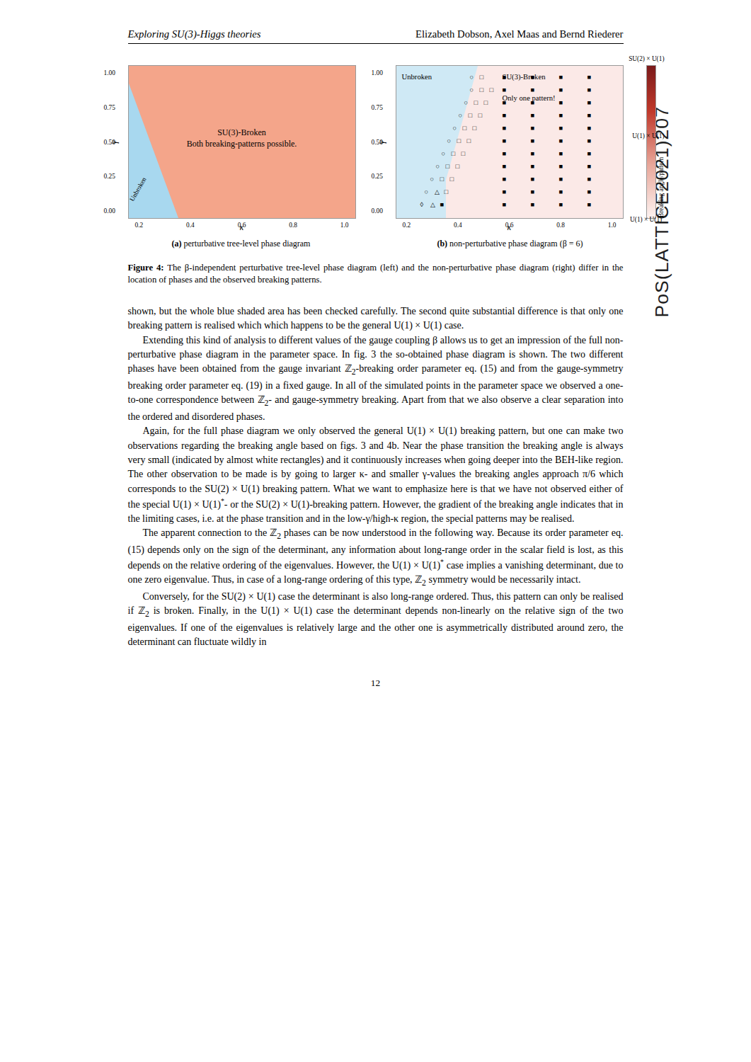Exploring SU(3)-Higgs theories
Elizabeth Dobson, Axel Maas and Bernd Riederer
PoS(LATTICE2021)207
SU(3)-Broken
Both breaking-patterns possible.
Unbroken
γ
κ
1.000.750.500.250.00
0.20.40.60.81.0
Unbroken
SU(3)-Broken
Only one pattern!
□ ■ ■ ■ ■ ○ ○ □ □ ■ ■ ■ ■ ○ □ □ ■ ■ ■ ■ ○ □ □ ■ ■ ■ ■ ○ □ □ ■ ■ ■ ■ ○ □ □ ■ ■ ■ ■ ○ □ □ ■ ■ ■ ■ ○ □ □ ■ ■ ■ ■ ○ □ □ ■ ■ ■ ■ ○ △ □ ■ ■ ■ ■ ◊ △ ■ ■ ■ ■ ■
γ
κ
1.000.750.500.250.00
0.20.40.60.81.0
Breaking angle/pattern
SU(2) × U(1)
U(1) × U(1)
U(1) × U(1)*
(a) perturbative tree-level phase diagram
(b) non-perturbative phase diagram (β = 6)
Figure 4: The β-independent perturbative tree-level phase diagram (left) and the non-perturbative phase diagram (right) differ in the location of phases and the observed breaking patterns.
shown, but the whole blue shaded area has been checked carefully. The second quite substantial difference is that only one breaking pattern is realised which which happens to be the general U(1) × U(1) case.
Extending this kind of analysis to different values of the gauge coupling β allows us to get an impression of the full non-perturbative phase diagram in the parameter space. In fig. 3 the so-obtained phase diagram is shown. The two different phases have been obtained from the gauge invariant ℤ2-breaking order parameter eq. (15) and from the gauge-symmetry breaking order parameter eq. (19) in a fixed gauge. In all of the simulated points in the parameter space we observed a one-to-one correspondence between ℤ2- and gauge-symmetry breaking. Apart from that we also observe a clear separation into the ordered and disordered phases.
Again, for the full phase diagram we only observed the general U(1) × U(1) breaking pattern, but one can make two observations regarding the breaking angle based on figs. 3 and 4b. Near the phase transition the breaking angle is always very small (indicated by almost white rectangles) and it continuously increases when going deeper into the BEH-like region. The other observation to be made is by going to larger κ- and smaller γ-values the breaking angles approach π/6 which corresponds to the SU(2) × U(1) breaking pattern. What we want to emphasize here is that we have not observed either of the special U(1) × U(1)*- or the SU(2) × U(1)-breaking pattern. However, the gradient of the breaking angle indicates that in the limiting cases, i.e. at the phase transition and in the low-γ/high-κ region, the special patterns may be realised.
The apparent connection to the ℤ2 phases can be now understood in the following way. Because its order parameter eq. (15) depends only on the sign of the determinant, any information about long-range order in the scalar field is lost, as this depends on the relative ordering of the eigenvalues. However, the U(1) × U(1)* case implies a vanishing determinant, due to one zero eigenvalue. Thus, in case of a long-range ordering of this type, ℤ2 symmetry would be necessarily intact.
Conversely, for the SU(2) × U(1) case the determinant is also long-range ordered. Thus, this pattern can only be realised if ℤ2 is broken. Finally, in the U(1) × U(1) case the determinant depends non-linearly on the relative sign of the two eigenvalues. If one of the eigenvalues is relatively large and the other one is asymmetrically distributed around zero, the determinant can fluctuate wildly in
12